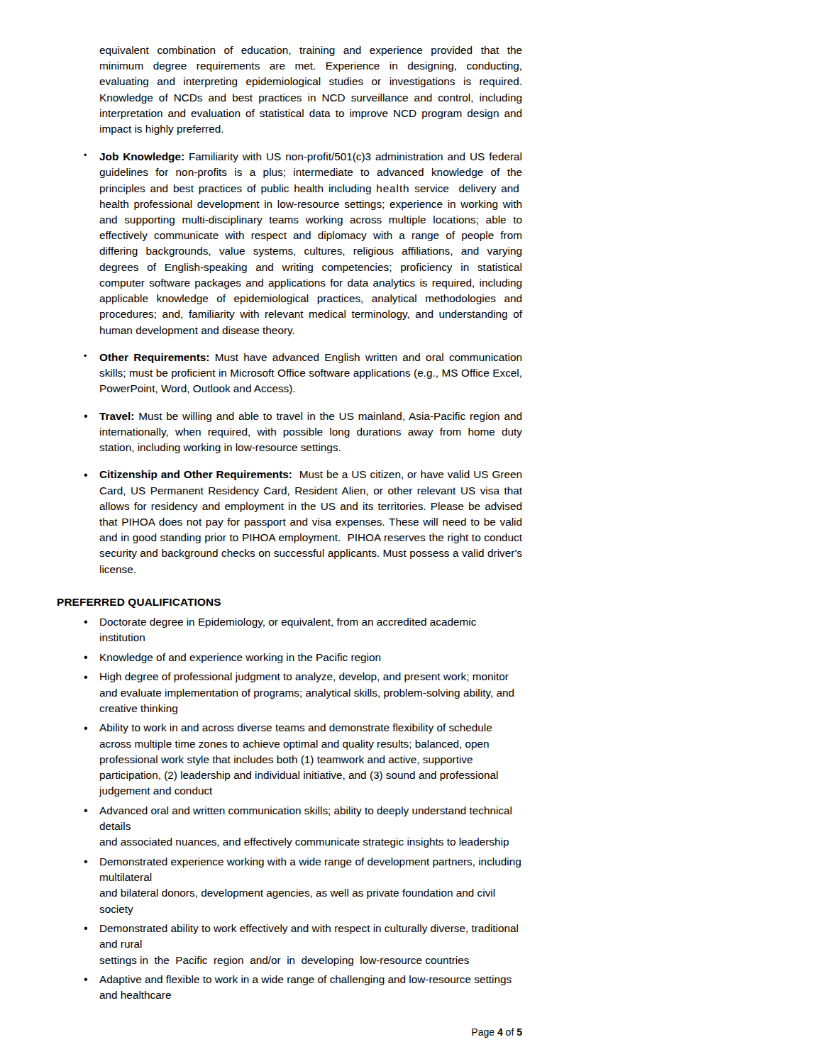equivalent combination of education, training and experience provided that the minimum degree requirements are met. Experience in designing, conducting, evaluating and interpreting epidemiological studies or investigations is required. Knowledge of NCDs and best practices in NCD surveillance and control, including interpretation and evaluation of statistical data to improve NCD program design and impact is highly preferred.
Job Knowledge: Familiarity with US non-profit/501(c)3 administration and US federal guidelines for non-profits is a plus; intermediate to advanced knowledge of the principles and best practices of public health including health service delivery and health professional development in low-resource settings; experience in working with and supporting multi-disciplinary teams working across multiple locations; able to effectively communicate with respect and diplomacy with a range of people from differing backgrounds, value systems, cultures, religious affiliations, and varying degrees of English-speaking and writing competencies; proficiency in statistical computer software packages and applications for data analytics is required, including applicable knowledge of epidemiological practices, analytical methodologies and procedures; and, familiarity with relevant medical terminology, and understanding of human development and disease theory.
Other Requirements: Must have advanced English written and oral communication skills; must be proficient in Microsoft Office software applications (e.g., MS Office Excel, PowerPoint, Word, Outlook and Access).
Travel: Must be willing and able to travel in the US mainland, Asia-Pacific region and internationally, when required, with possible long durations away from home duty station, including working in low-resource settings.
Citizenship and Other Requirements: Must be a US citizen, or have valid US Green Card, US Permanent Residency Card, Resident Alien, or other relevant US visa that allows for residency and employment in the US and its territories. Please be advised that PIHOA does not pay for passport and visa expenses. These will need to be valid and in good standing prior to PIHOA employment. PIHOA reserves the right to conduct security and background checks on successful applicants. Must possess a valid driver's license.
PREFERRED QUALIFICATIONS
Doctorate degree in Epidemiology, or equivalent, from an accredited academic institution
Knowledge of and experience working in the Pacific region
High degree of professional judgment to analyze, develop, and present work; monitor and evaluate implementation of programs; analytical skills, problem-solving ability, and creative thinking
Ability to work in and across diverse teams and demonstrate flexibility of schedule across multiple time zones to achieve optimal and quality results; balanced, open professional work style that includes both (1) teamwork and active, supportive participation, (2) leadership and individual initiative, and (3) sound and professional judgement and conduct
Advanced oral and written communication skills; ability to deeply understand technical details
and associated nuances, and effectively communicate strategic insights to leadership
Demonstrated experience working with a wide range of development partners, including multilateral
and bilateral donors, development agencies, as well as private foundation and civil society
Demonstrated ability to work effectively and with respect in culturally diverse, traditional and rural
settings in the Pacific region and/or in developing low-resource countries
Adaptive and flexible to work in a wide range of challenging and low-resource settings and healthcare
Page 4 of 5